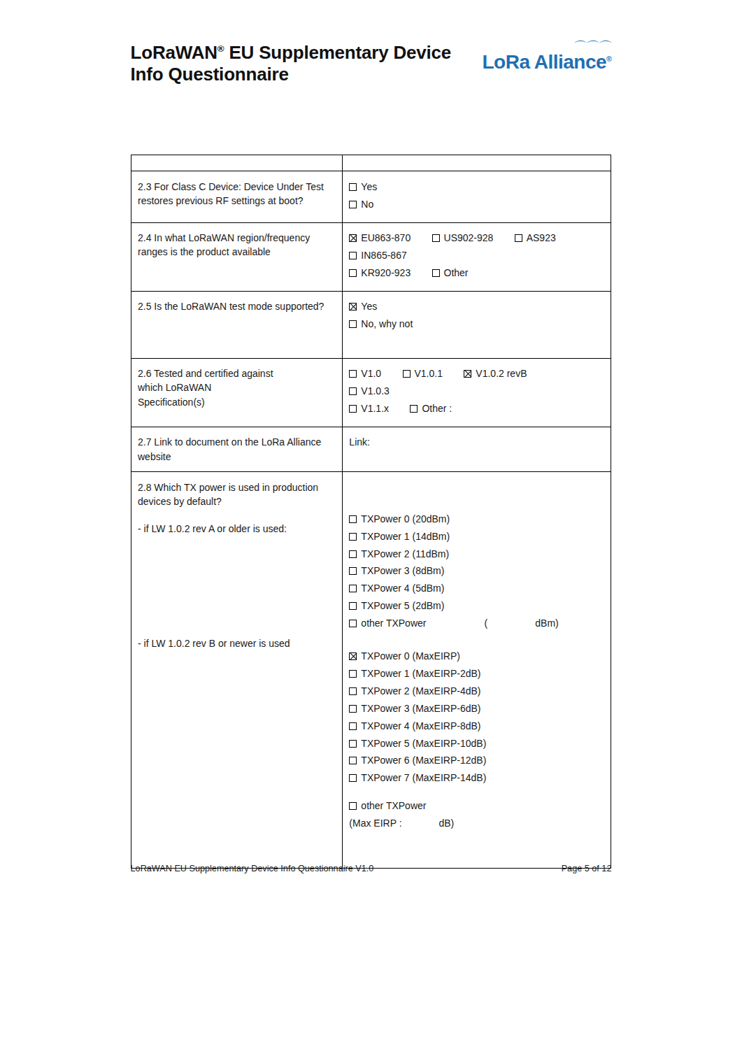LoRaWAN® EU Supplementary Device Info Questionnaire
⌒⌒⌒ LoRa Alliance®
| 2.3 For Class C Device: Device Under Test restores previous RF settings at boot? | Yes No |
| 2.4 In what LoRaWAN region/frequency ranges is the product available | EU863-870 US902-928 AS923 IN865-867 KR920-923 Other |
| 2.5 Is the LoRaWAN test mode supported? | Yes No, why not |
| 2.6 Tested and certified against which LoRaWAN Specification(s) | V1.0 V1.0.1 V1.0.2 revB V1.0.3 V1.1.x Other : |
| 2.7 Link to document on the LoRa Alliance website | Link: |
| 2.8 Which TX power is used in production devices by default? - if LW 1.0.2 rev A or older is used: - if LW 1.0.2 rev B or newer is used | TXPower 0 (20dBm) TXPower 1 (14dBm) TXPower 2 (11dBm) TXPower 3 (8dBm) TXPower 4 (5dBm) TXPower 5 (2dBm) other TXPower ( dBm) TXPower 0 (MaxEIRP) TXPower 1 (MaxEIRP-2dB) TXPower 2 (MaxEIRP-4dB) TXPower 3 (MaxEIRP-6dB) TXPower 4 (MaxEIRP-8dB) TXPower 5 (MaxEIRP-10dB) TXPower 6 (MaxEIRP-12dB) TXPower 7 (MaxEIRP-14dB) other TXPower (Max EIRP : dB) |
LoRaWAN EU Supplementary Device Info Questionnaire V1.0 Page 5 of 12